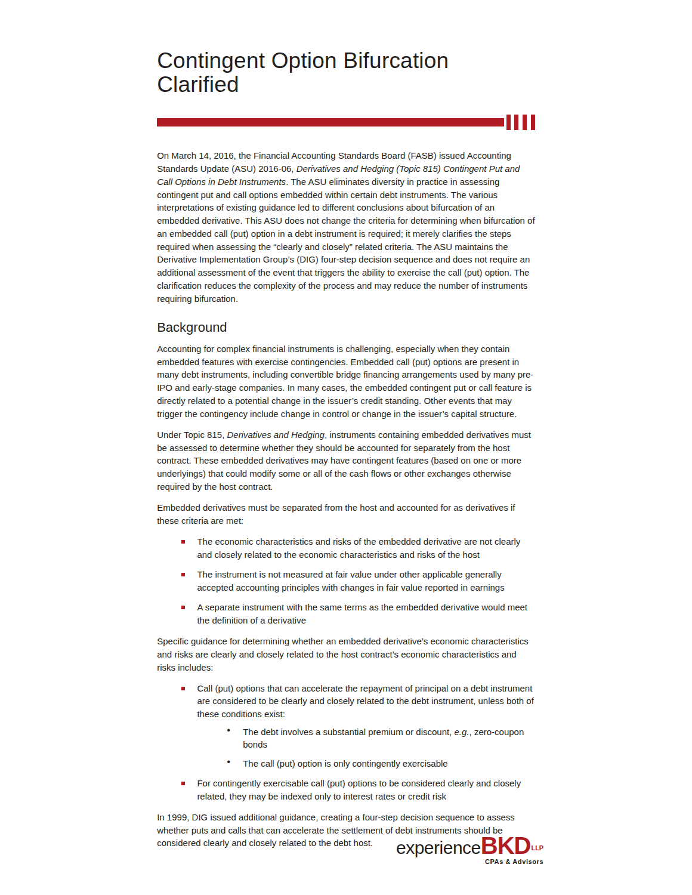Contingent Option Bifurcation Clarified
On March 14, 2016, the Financial Accounting Standards Board (FASB) issued Accounting Standards Update (ASU) 2016-06, Derivatives and Hedging (Topic 815) Contingent Put and Call Options in Debt Instruments. The ASU eliminates diversity in practice in assessing contingent put and call options embedded within certain debt instruments. The various interpretations of existing guidance led to different conclusions about bifurcation of an embedded derivative. This ASU does not change the criteria for determining when bifurcation of an embedded call (put) option in a debt instrument is required; it merely clarifies the steps required when assessing the “clearly and closely” related criteria. The ASU maintains the Derivative Implementation Group’s (DIG) four-step decision sequence and does not require an additional assessment of the event that triggers the ability to exercise the call (put) option. The clarification reduces the complexity of the process and may reduce the number of instruments requiring bifurcation.
Background
Accounting for complex financial instruments is challenging, especially when they contain embedded features with exercise contingencies. Embedded call (put) options are present in many debt instruments, including convertible bridge financing arrangements used by many pre-IPO and early-stage companies. In many cases, the embedded contingent put or call feature is directly related to a potential change in the issuer’s credit standing. Other events that may trigger the contingency include change in control or change in the issuer’s capital structure.
Under Topic 815, Derivatives and Hedging, instruments containing embedded derivatives must be assessed to determine whether they should be accounted for separately from the host contract. These embedded derivatives may have contingent features (based on one or more underlyings) that could modify some or all of the cash flows or other exchanges otherwise required by the host contract.
Embedded derivatives must be separated from the host and accounted for as derivatives if these criteria are met:
The economic characteristics and risks of the embedded derivative are not clearly and closely related to the economic characteristics and risks of the host
The instrument is not measured at fair value under other applicable generally accepted accounting principles with changes in fair value reported in earnings
A separate instrument with the same terms as the embedded derivative would meet the definition of a derivative
Specific guidance for determining whether an embedded derivative’s economic characteristics and risks are clearly and closely related to the host contract’s economic characteristics and risks includes:
Call (put) options that can accelerate the repayment of principal on a debt instrument are considered to be clearly and closely related to the debt instrument, unless both of these conditions exist:
The debt involves a substantial premium or discount, e.g., zero-coupon bonds
The call (put) option is only contingently exercisable
For contingently exercisable call (put) options to be considered clearly and closely related, they may be indexed only to interest rates or credit risk
In 1999, DIG issued additional guidance, creating a four-step decision sequence to assess whether puts and calls that can accelerate the settlement of debt instruments should be considered clearly and closely related to the debt host.
experience BKD LLP CPAs & Advisors